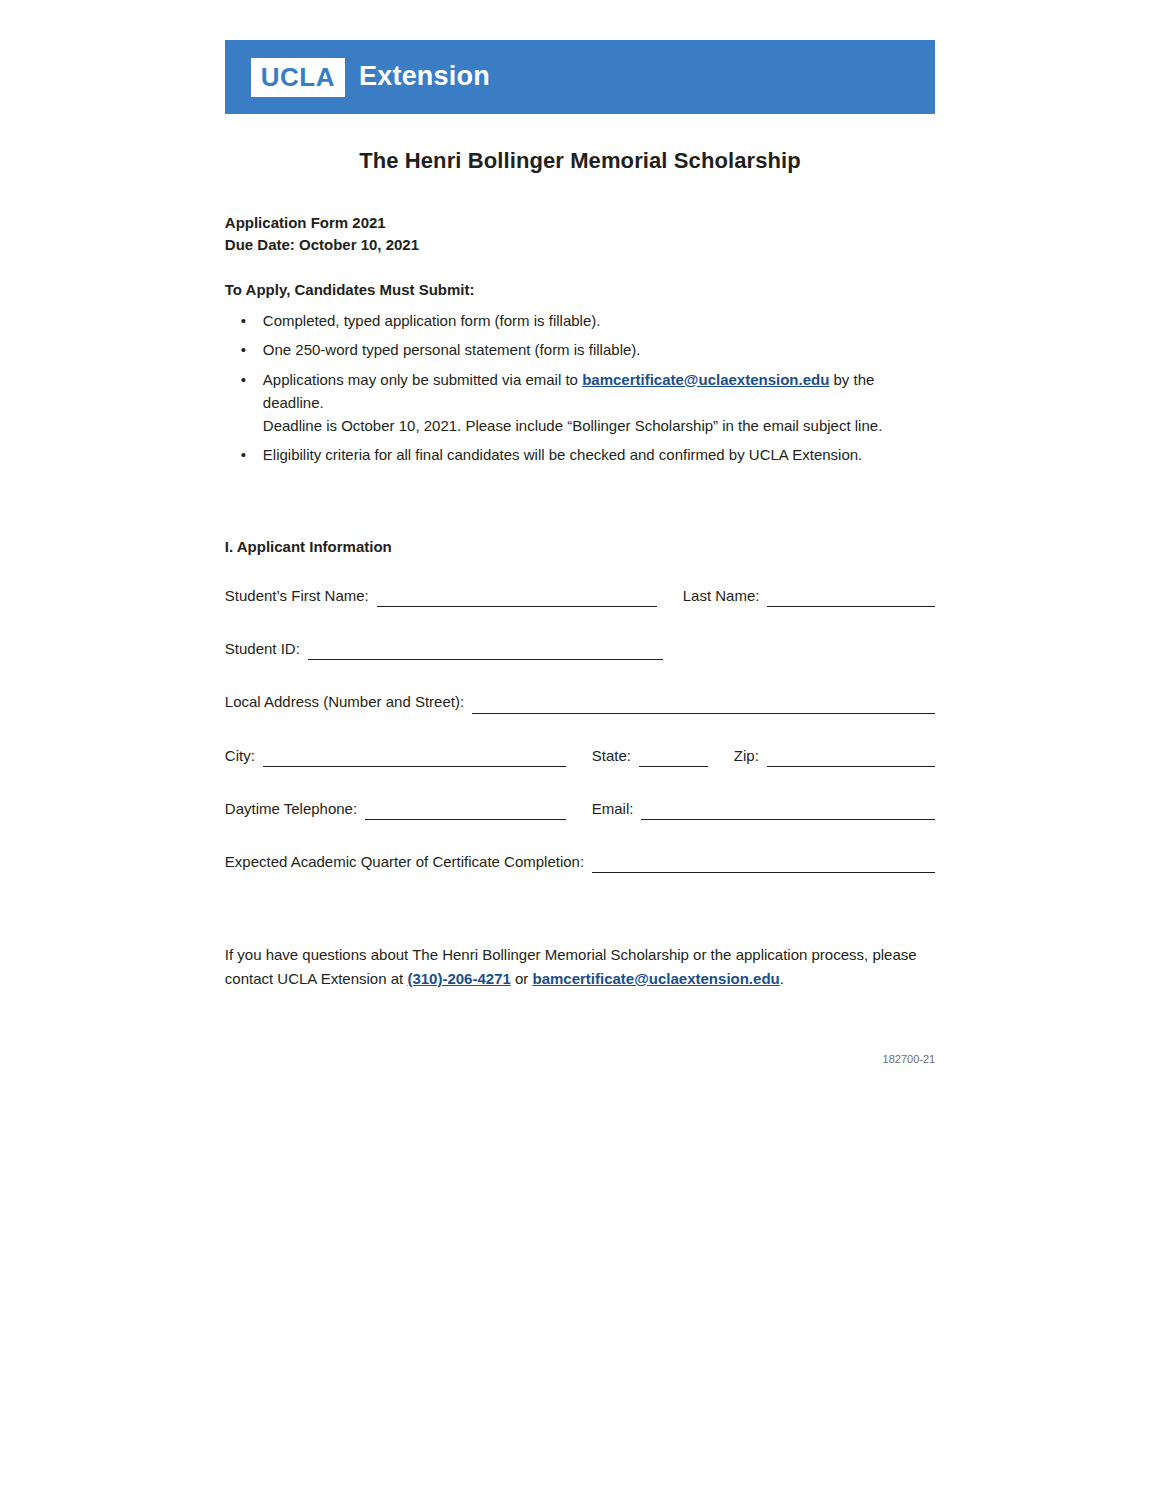UCLA Extension
The Henri Bollinger Memorial Scholarship
Application Form 2021
Due Date: October 10, 2021
To Apply, Candidates Must Submit:
Completed, typed application form (form is fillable).
One 250-word typed personal statement (form is fillable).
Applications may only be submitted via email to bamcertificate@uclaextension.edu by the deadline. Deadline is October 10, 2021. Please include “Bollinger Scholarship” in the email subject line.
Eligibility criteria for all final candidates will be checked and confirmed by UCLA Extension.
I. Applicant Information
Student’s First Name:
Last Name:
Student ID:
Local Address (Number and Street):
City:
State:
Zip:
Daytime Telephone:
Email:
Expected Academic Quarter of Certificate Completion:
If you have questions about The Henri Bollinger Memorial Scholarship or the application process, please contact UCLA Extension at (310)-206-4271 or bamcertificate@uclaextension.edu.
182700-21